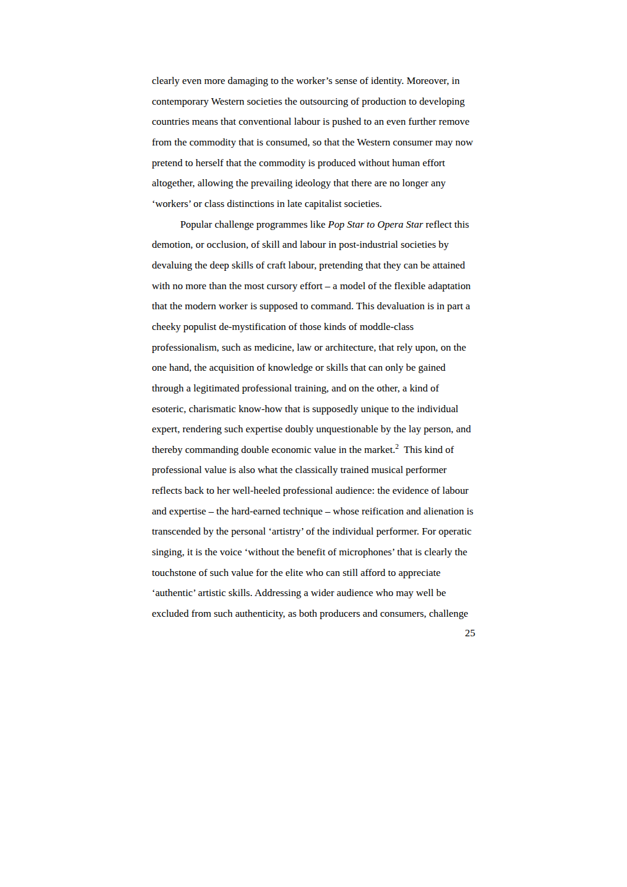clearly even more damaging to the worker’s sense of identity. Moreover, in contemporary Western societies the outsourcing of production to developing countries means that conventional labour is pushed to an even further remove from the commodity that is consumed, so that the Western consumer may now pretend to herself that the commodity is produced without human effort altogether, allowing the prevailing ideology that there are no longer any ‘workers’ or class distinctions in late capitalist societies.
Popular challenge programmes like Pop Star to Opera Star reflect this demotion, or occlusion, of skill and labour in post-industrial societies by devaluing the deep skills of craft labour, pretending that they can be attained with no more than the most cursory effort – a model of the flexible adaptation that the modern worker is supposed to command. This devaluation is in part a cheeky populist de-mystification of those kinds of moddle-class professionalism, such as medicine, law or architecture, that rely upon, on the one hand, the acquisition of knowledge or skills that can only be gained through a legitimated professional training, and on the other, a kind of esoteric, charismatic know-how that is supposedly unique to the individual expert, rendering such expertise doubly unquestionable by the lay person, and thereby commanding double economic value in the market.2 This kind of professional value is also what the classically trained musical performer reflects back to her well-heeled professional audience: the evidence of labour and expertise – the hard-earned technique – whose reification and alienation is transcended by the personal ‘artistry’ of the individual performer. For operatic singing, it is the voice ‘without the benefit of microphones’ that is clearly the touchstone of such value for the elite who can still afford to appreciate ‘authentic’ artistic skills. Addressing a wider audience who may well be excluded from such authenticity, as both producers and consumers, challenge
25